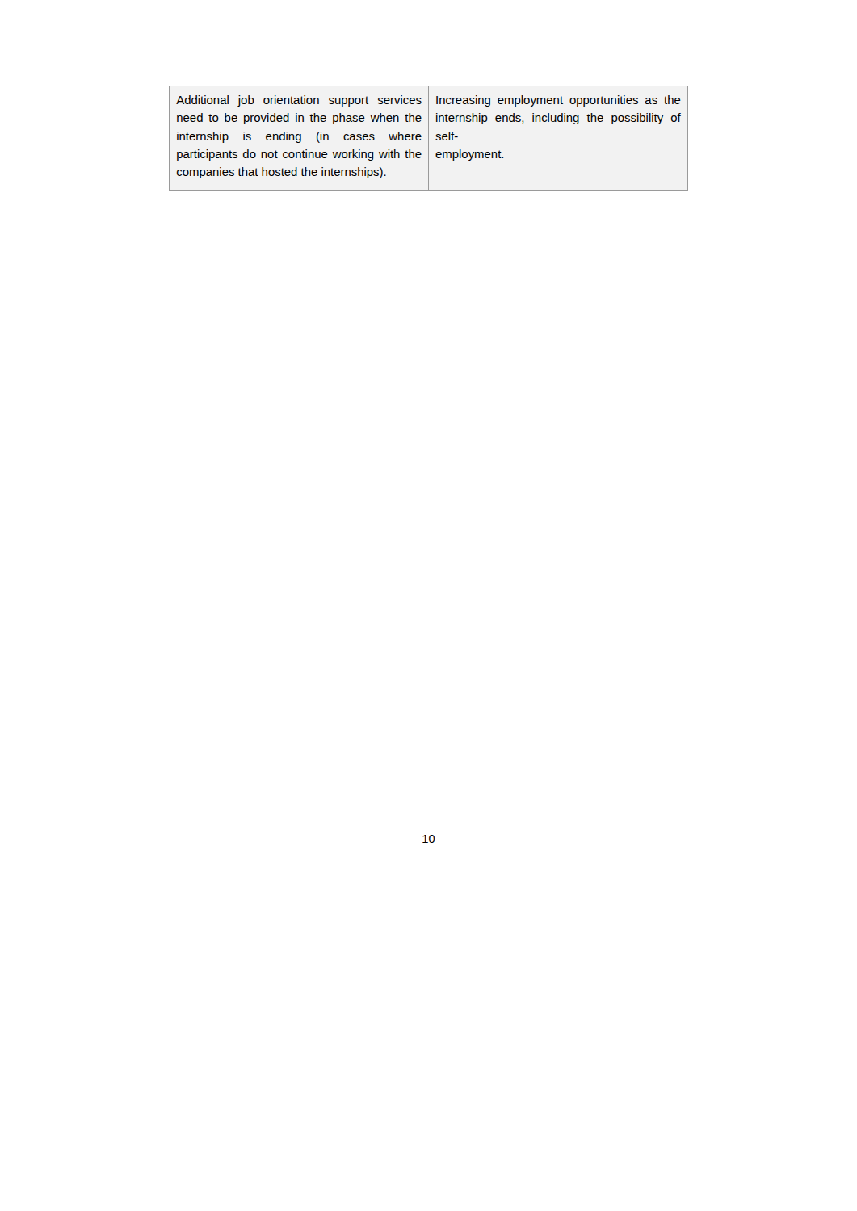| Additional job orientation support services need to be provided in the phase when the internship is ending (in cases where participants do not continue working with the companies that hosted the internships). | Increasing employment opportunities as the internship ends, including the possibility of self- employment. |
10